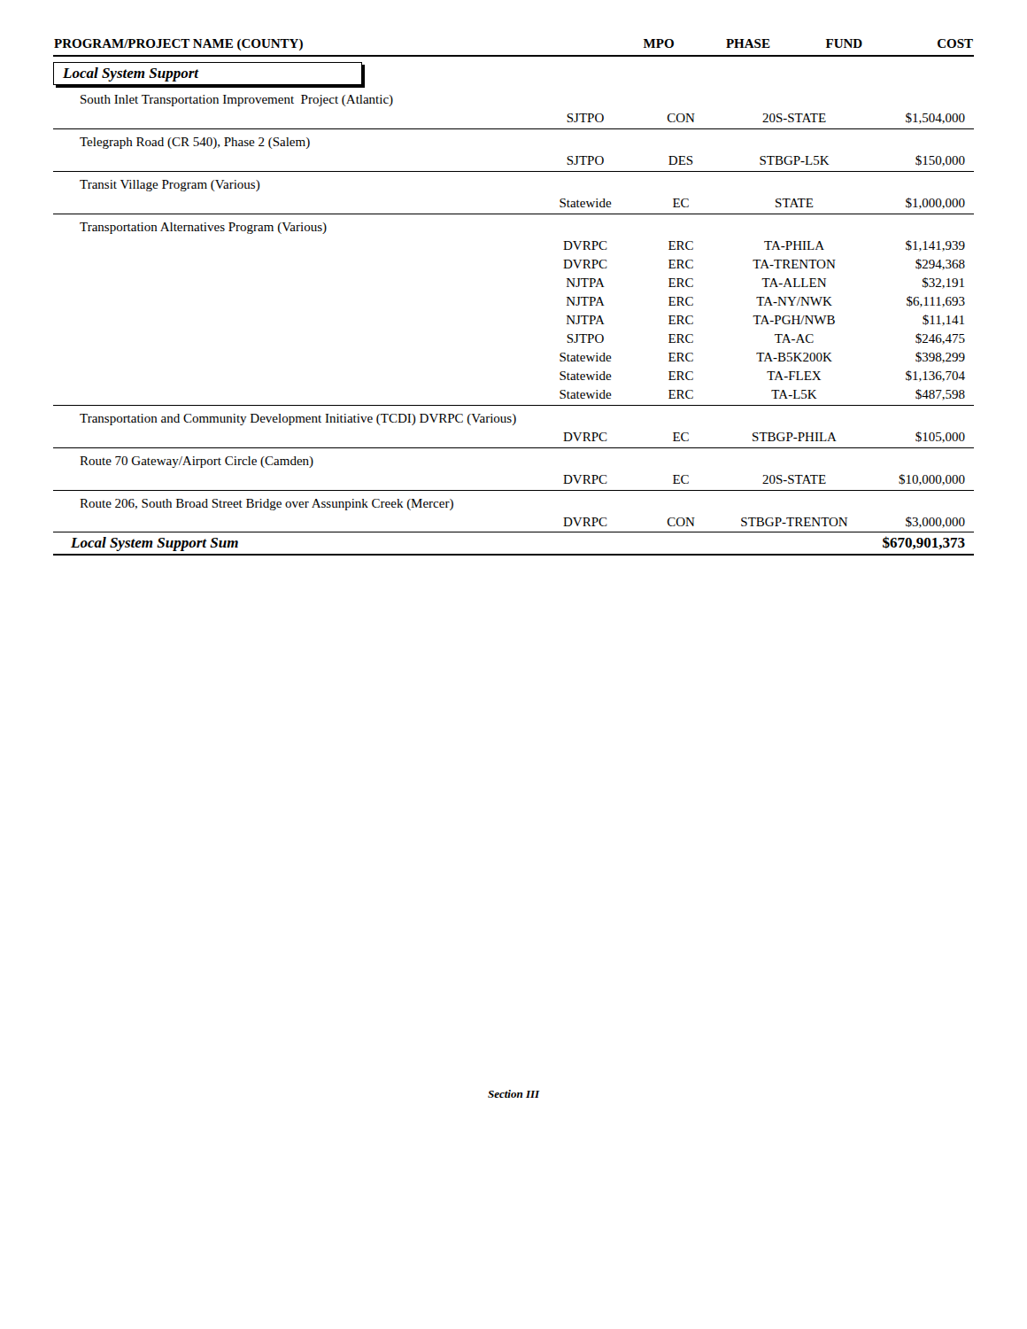| PROGRAM/PROJECT NAME (COUNTY) | MPO | PHASE | FUND | COST |
| --- | --- | --- | --- | --- |
Local System Support
| South Inlet Transportation Improvement Project (Atlantic) |
| | SJTPO | CON | 20S-STATE | $1,504,000 |
| Telegraph Road (CR 540), Phase 2 (Salem) |
| | SJTPO | DES | STBGP-L5K | $150,000 |
| Transit Village Program (Various) |
| | Statewide | EC | STATE | $1,000,000 |
| Transportation Alternatives Program (Various) |
| | DVRPC | ERC | TA-PHILA | $1,141,939 |
| | DVRPC | ERC | TA-TRENTON | $294,368 |
| | NJTPA | ERC | TA-ALLEN | $32,191 |
| | NJTPA | ERC | TA-NY/NWK | $6,111,693 |
| | NJTPA | ERC | TA-PGH/NWB | $11,141 |
| | SJTPO | ERC | TA-AC | $246,475 |
| | Statewide | ERC | TA-B5K200K | $398,299 |
| | Statewide | ERC | TA-FLEX | $1,136,704 |
| | Statewide | ERC | TA-L5K | $487,598 |
| Transportation and Community Development Initiative (TCDI) DVRPC (Various) |
| | DVRPC | EC | STBGP-PHILA | $105,000 |
| Route 70 Gateway/Airport Circle (Camden) |
| | DVRPC | EC | 20S-STATE | $10,000,000 |
| Route 206, South Broad Street Bridge over Assunpink Creek (Mercer) |
| | DVRPC | CON | STBGP-TRENTON | $3,000,000 |
| Local System Support Sum | $670,901,373 |
Section III